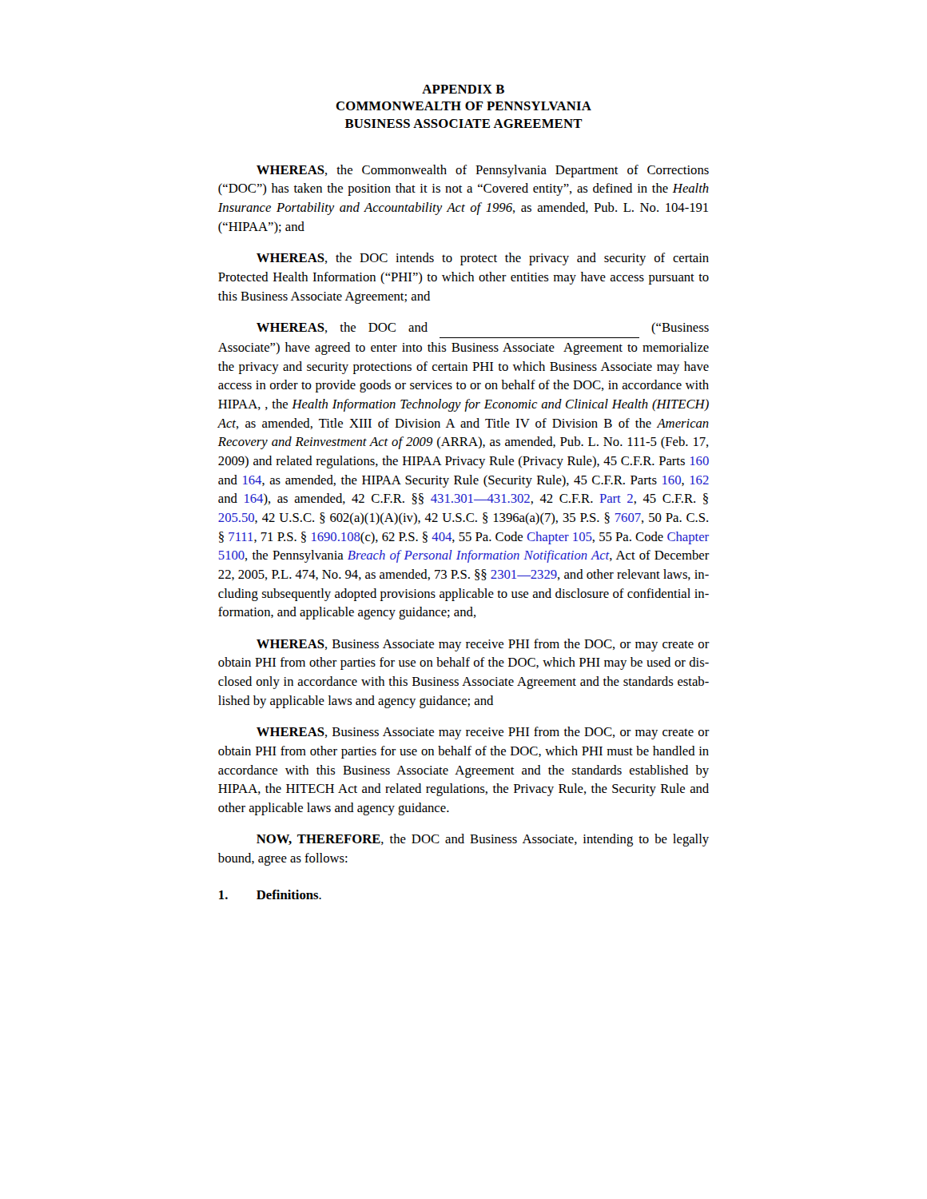APPENDIX B COMMONWEALTH OF PENNSYLVANIA BUSINESS ASSOCIATE AGREEMENT
WHEREAS, the Commonwealth of Pennsylvania Department of Corrections (“DOC”) has taken the position that it is not a “Covered entity”, as defined in the Health Insurance Portability and Accountability Act of 1996, as amended, Pub. L. No. 104-191 (“HIPAA”); and
WHEREAS, the DOC intends to protect the privacy and security of certain Protected Health Information (“PHI”) to which other entities may have access pursuant to this Business Associate Agreement; and
WHEREAS, the DOC and (“Business Associate”) have agreed to enter into this Business Associate Agreement to memorialize the privacy and security protections of certain PHI to which Business Associate may have access in order to provide goods or services to or on behalf of the DOC, in accordance with HIPAA, , the Health Information Technology for Economic and Clinical Health (HITECH) Act, as amended, Title XIII of Division A and Title IV of Division B of the American Recovery and Reinvestment Act of 2009 (ARRA), as amended, Pub. L. No. 111-5 (Feb. 17, 2009) and related regulations, the HIPAA Privacy Rule (Privacy Rule), 45 C.F.R. Parts 160 and 164, as amended, the HIPAA Security Rule (Security Rule), 45 C.F.R. Parts 160, 162 and 164), as amended, 42 C.F.R. §§ 431.301—431.302, 42 C.F.R. Part 2, 45 C.F.R. § 205.50, 42 U.S.C. § 602(a)(1)(A)(iv), 42 U.S.C. § 1396a(a)(7), 35 P.S. § 7607, 50 Pa. C.S. § 7111, 71 P.S. § 1690.108(c), 62 P.S. § 404, 55 Pa. Code Chapter 105, 55 Pa. Code Chapter 5100, the Pennsylvania Breach of Personal Information Notification Act, Act of December 22, 2005, P.L. 474, No. 94, as amended, 73 P.S. §§ 2301—2329, and other relevant laws, including subsequently adopted provisions applicable to use and disclosure of confidential information, and applicable agency guidance; and,
WHEREAS, Business Associate may receive PHI from the DOC, or may create or obtain PHI from other parties for use on behalf of the DOC, which PHI may be used or disclosed only in accordance with this Business Associate Agreement and the standards established by applicable laws and agency guidance; and
WHEREAS, Business Associate may receive PHI from the DOC, or may create or obtain PHI from other parties for use on behalf of the DOC, which PHI must be handled in accordance with this Business Associate Agreement and the standards established by HIPAA, the HITECH Act and related regulations, the Privacy Rule, the Security Rule and other applicable laws and agency guidance.
NOW, THEREFORE, the DOC and Business Associate, intending to be legally bound, agree as follows:
1. Definitions.